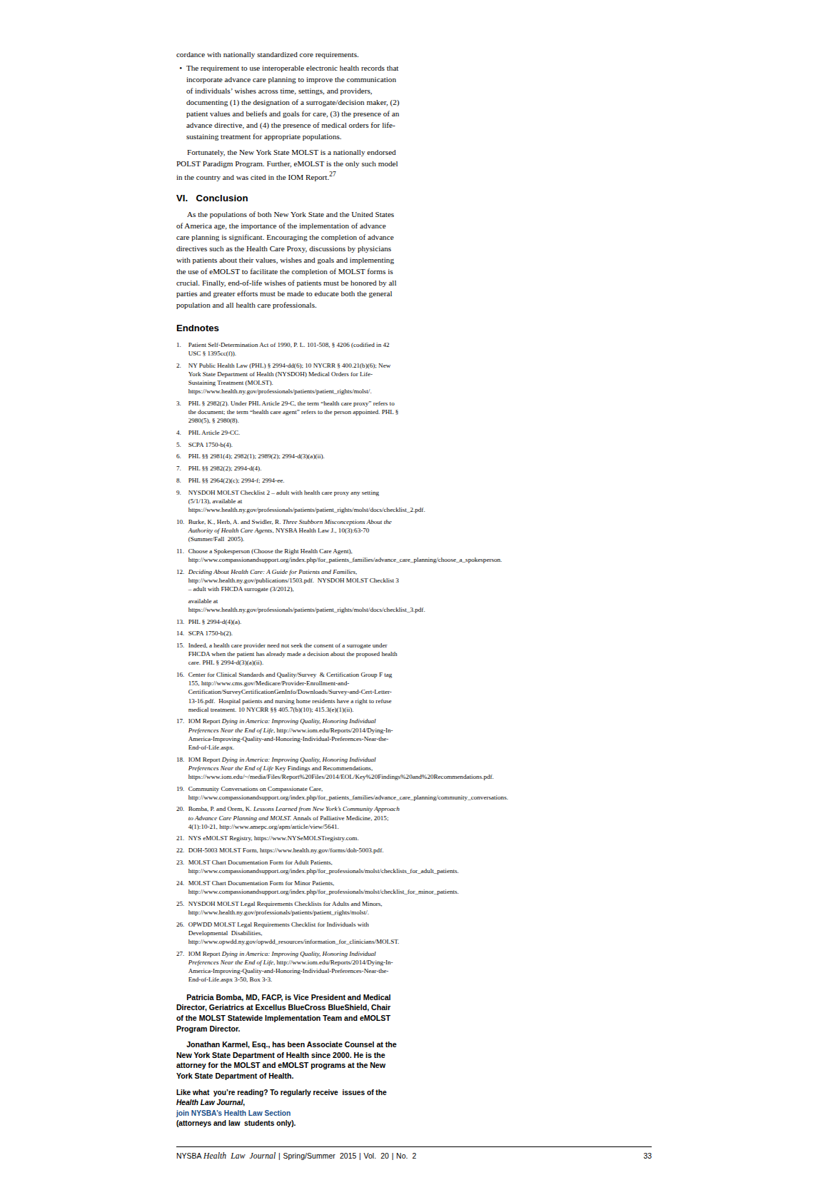cordance with nationally standardized core requirements.
The requirement to use interoperable electronic health records that incorporate advance care planning to improve the communication of individuals’ wishes across time, settings, and providers, documenting (1) the designation of a surrogate/decision maker, (2) patient values and beliefs and goals for care, (3) the presence of an advance directive, and (4) the presence of medical orders for life-sustaining treatment for appropriate populations.
Fortunately, the New York State MOLST is a nationally endorsed POLST Paradigm Program. Further, eMOLST is the only such model in the country and was cited in the IOM Report.27
VI. Conclusion
As the populations of both New York State and the United States of America age, the importance of the implementation of advance care planning is significant. Encouraging the completion of advance directives such as the Health Care Proxy, discussions by physicians with patients about their values, wishes and goals and implementing the use of eMOLST to facilitate the completion of MOLST forms is crucial. Finally, end-of-life wishes of patients must be honored by all parties and greater efforts must be made to educate both the general population and all health care professionals.
Endnotes
1. Patient Self-Determination Act of 1990, P. L. 101-508, § 4206 (codified in 42 USC § 1395cc(f)).
2. NY Public Health Law (PHL) § 2994-dd(6); 10 NYCRR § 400.21(b)(6); New York State Department of Health (NYSDOH) Medical Orders for Life-Sustaining Treatment (MOLST). https://www. health.ny.gov/professionals/patients/patient_rights/molst/.
3. PHL § 2982(2). Under PHL Article 29-C, the term “health care proxy” refers to the document; the term “health care agent” refers to the person appointed. PHL § 2980(5), § 2980(8).
4. PHL Article 29-CC.
5. SCPA 1750-b(4).
6. PHL §§ 2981(4); 2982(1); 2989(2); 2994-d(3)(a)(ii).
7. PHL §§ 2982(2); 2994-d(4).
8. PHL §§ 2964(2)(c); 2994-f; 2994-ee.
9. NYSDOH MOLST Checklist 2 – adult with health care proxy any setting (5/1/13), available at https://www.health.ny.gov/professionals/patients/patient_rights/molst/docs/checklist_2.pdf.
10. Burke, K., Herb, A. and Swidler, R. Three Stubborn Misconceptions About the Authority of Health Care Agents, NYSBA Health Law J., 10(3):63-70 (Summer/Fall 2005).
11. Choose a Spokesperson (Choose the Right Health Care Agent), http://www.compassionandsupport.org/index.php/for_patients_families/advance_care_planning/choose_a_spokesperson.
12. Deciding About Health Care: A Guide for Patients and Families, http://www.health.ny.gov/publications/1503.pdf. NYSDOH MOLST Checklist 3 – adult with FHCDA surrogate (3/2012),
available at https://www.health.ny.gov/professionals/patients/patient_rights/molst/docs/checklist_3.pdf.
13. PHL § 2994-d(4)(a).
14. SCPA 1750-b(2).
15. Indeed, a health care provider need not seek the consent of a surrogate under FHCDA when the patient has already made a decision about the proposed health care. PHL § 2994-d(3)(a)(ii).
16. Center for Clinical Standards and Quality/Survey & Certification Group F tag 155, http://www.cms.gov/Medicare/Provider-Enrollment-and-Certification/SurveyCertificationGenInfo/Downloads/Survey-and-Cert-Letter-13-16.pdf. Hospital patients and nursing home residents have a right to refuse medical treatment. 10 NYCRR §§ 405.7(b)(10); 415.3(e)(1)(ii).
17. IOM Report Dying in America: Improving Quality, Honoring Individual Preferences Near the End of Life, http://www.iom.edu/Reports/2014/Dying-In-America-Improving-Quality-and-Honoring-Individual-Preferences-Near-the-End-of-Life.aspx.
18. IOM Report Dying in America: Improving Quality, Honoring Individual Preferences Near the End of Life Key Findings and Recommendations, https://www.iom.edu/~/media/Files/Report%20Files/2014/EOL/Key%20Findings%20and%20Recommendations.pdf.
19. Community Conversations on Compassionate Care, http://www.compassionandsupport.org/index.php/for_patients_families/advance_care_planning/community_conversations.
20. Bomba, P. and Orem, K. Lessons Learned from New York’s Community Approach to Advance Care Planning and MOLST. Annals of Palliative Medicine, 2015; 4(1):10-21, http://www.amepc.org/apm/article/view/5641.
21. NYS eMOLST Registry, https://www.NYSeMOLSTregistry.com.
22. DOH-5003 MOLST Form, https://www.health.ny.gov/forms/doh-5003.pdf.
23. MOLST Chart Documentation Form for Adult Patients, http://www.compassionandsupport.org/index.php/for_professionals/molst/checklists_for_adult_patients.
24. MOLST Chart Documentation Form for Minor Patients, http://www.compassionandsupport.org/index.php/for_professionals/molst/checklist_for_minor_patients.
25. NYSDOH MOLST Legal Requirements Checklists for Adults and Minors, http://www.health.ny.gov/professionals/patients/patient_rights/molst/.
26. OPWDD MOLST Legal Requirements Checklist for Individuals with Developmental Disabilities, http://www.opwdd.ny.gov/opwdd_resources/information_for_clinicians/MOLST.
27. IOM Report Dying in America: Improving Quality, Honoring Individual Preferences Near the End of Life, http://www.iom.edu/Reports/2014/Dying-In-America-Improving-Quality-and-Honoring-Individual-Preferences-Near-the-End-of-Life.aspx 3-50, Box 3-3.
Patricia Bomba, MD, FACP, is Vice President and Medical Director, Geriatrics at Excellus BlueCross BlueShield, Chair of the MOLST Statewide Implementation Team and eMOLST Program Director.
Jonathan Karmel, Esq., has been Associate Counsel at the New York State Department of Health since 2000. He is the attorney for the MOLST and eMOLST programs at the New York State Department of Health.
Like what you’re reading? To regularly receive issues of the Health Law Journal,
join NYSBA’s Health Law Section
(attorneys and law students only).
NYSBA Health Law Journal|Spring/Summer 2015|Vol. 20|No. 2
33